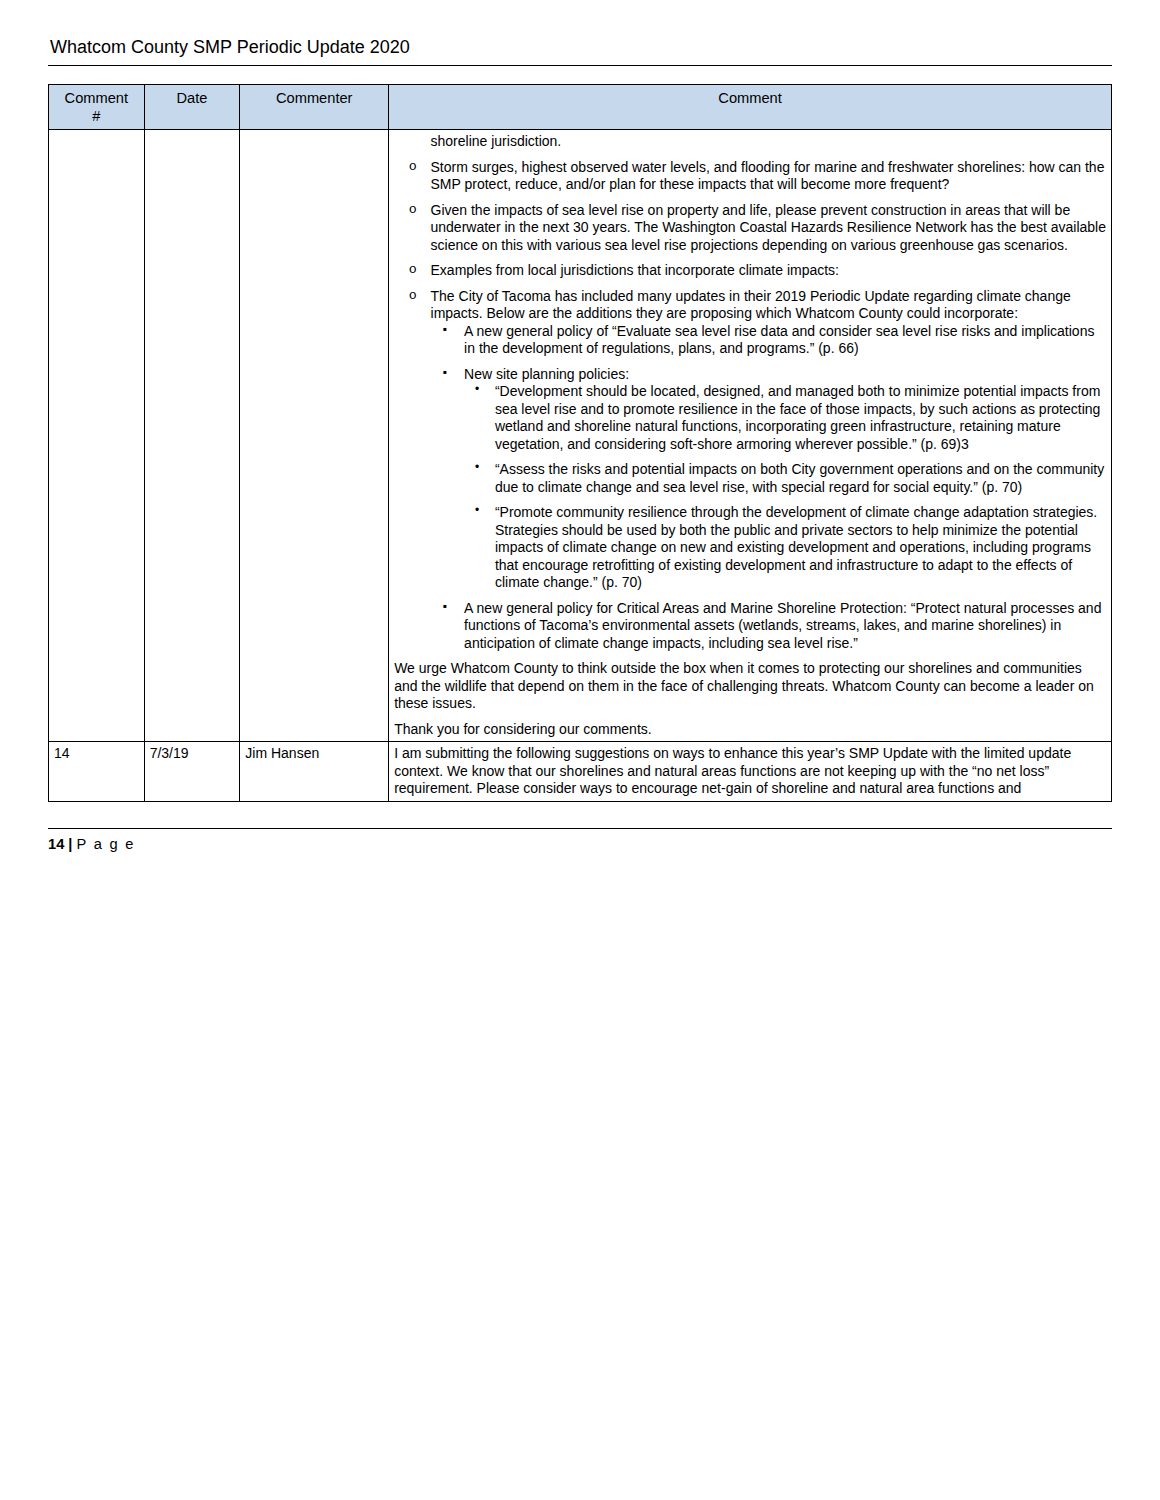Whatcom County SMP Periodic Update 2020
| Comment # | Date | Commenter | Comment |
| --- | --- | --- | --- |
| | | | shoreline jurisdiction. Storm surges, highest observed water levels, and flooding for marine and freshwater shorelines: how can the SMP protect, reduce, and/or plan for these impacts that will become more frequent? Given the impacts of sea level rise on property and life, please prevent construction in areas that will be underwater in the next 30 years. The Washington Coastal Hazards Resilience Network has the best available science on this with various sea level rise projections depending on various greenhouse gas scenarios. Examples from local jurisdictions that incorporate climate impacts: The City of Tacoma has included many updates in their 2019 Periodic Update regarding climate change impacts. Below are the additions they are proposing which Whatcom County could incorporate: A new general policy of “Evaluate sea level rise data and consider sea level rise risks and implications in the development of regulations, plans, and programs.” (p. 66) New site planning policies: “Development should be located, designed, and managed both to minimize potential impacts from sea level rise and to promote resilience in the face of those impacts, by such actions as protecting wetland and shoreline natural functions, incorporating green infrastructure, retaining mature vegetation, and considering soft-shore armoring wherever possible.” (p. 69)3 “Assess the risks and potential impacts on both City government operations and on the community due to climate change and sea level rise, with special regard for social equity.” (p. 70) “Promote community resilience through the development of climate change adaptation strategies. Strategies should be used by both the public and private sectors to help minimize the potential impacts of climate change on new and existing development and operations, including programs that encourage retrofitting of existing development and infrastructure to adapt to the effects of climate change.” (p. 70) A new general policy for Critical Areas and Marine Shoreline Protection: “Protect natural processes and functions of Tacoma’s environmental assets (wetlands, streams, lakes, and marine shorelines) in anticipation of climate change impacts, including sea level rise.” We urge Whatcom County to think outside the box when it comes to protecting our shorelines and communities and the wildlife that depend on them in the face of challenging threats. Whatcom County can become a leader on these issues. Thank you for considering our comments. |
| 14 | 7/3/19 | Jim Hansen | I am submitting the following suggestions on ways to enhance this year’s SMP Update with the limited update context. We know that our shorelines and natural areas functions are not keeping up with the “no net loss” requirement. Please consider ways to encourage net-gain of shoreline and natural area functions and |
14 | P a g e